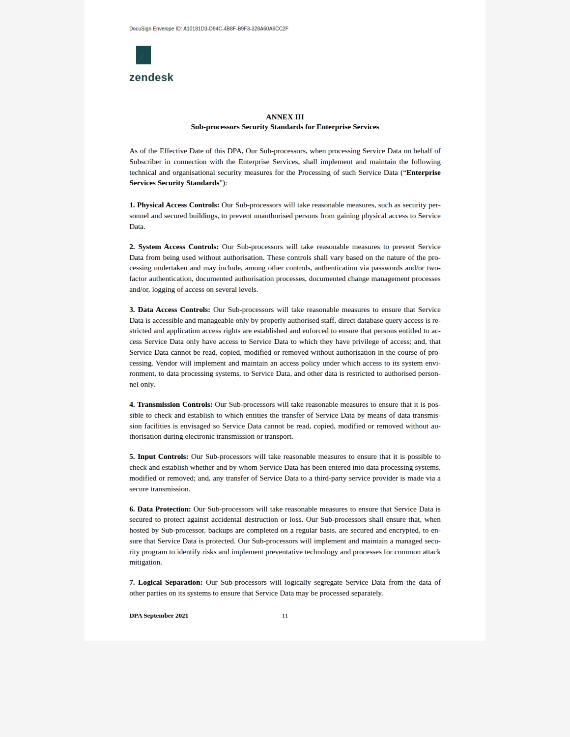DocuSign Envelope ID: A10181D3-D94C-4B8F-B9F3-328A60A6CC2F
zendesk
ANNEX III
Sub-processors Security Standards for Enterprise Services
As of the Effective Date of this DPA, Our Sub-processors, when processing Service Data on behalf of Subscriber in connection with the Enterprise Services, shall implement and maintain the following technical and organisational security measures for the Processing of such Service Data (“Enterprise Services Security Standards”):
1. Physical Access Controls: Our Sub-processors will take reasonable measures, such as security personnel and secured buildings, to prevent unauthorised persons from gaining physical access to Service Data.
2. System Access Controls: Our Sub-processors will take reasonable measures to prevent Service Data from being used without authorisation. These controls shall vary based on the nature of the processing undertaken and may include, among other controls, authentication via passwords and/or two-factor authentication, documented authorisation processes, documented change management processes and/or, logging of access on several levels.
3. Data Access Controls: Our Sub-processors will take reasonable measures to ensure that Service Data is accessible and manageable only by properly authorised staff, direct database query access is restricted and application access rights are established and enforced to ensure that persons entitled to access Service Data only have access to Service Data to which they have privilege of access; and, that Service Data cannot be read, copied, modified or removed without authorisation in the course of processing. Vendor will implement and maintain an access policy under which access to its system environment, to data processing systems, to Service Data, and other data is restricted to authorised personnel only.
4. Transmission Controls: Our Sub-processors will take reasonable measures to ensure that it is possible to check and establish to which entities the transfer of Service Data by means of data transmission facilities is envisaged so Service Data cannot be read, copied, modified or removed without authorisation during electronic transmission or transport.
5. Input Controls: Our Sub-processors will take reasonable measures to ensure that it is possible to check and establish whether and by whom Service Data has been entered into data processing systems, modified or removed; and, any transfer of Service Data to a third-party service provider is made via a secure transmission.
6. Data Protection: Our Sub-processors will take reasonable measures to ensure that Service Data is secured to protect against accidental destruction or loss. Our Sub-processors shall ensure that, when hosted by Sub-processor, backups are completed on a regular basis, are secured and encrypted, to ensure that Service Data is protected. Our Sub-processors will implement and maintain a managed security program to identify risks and implement preventative technology and processes for common attack mitigation.
7. Logical Separation: Our Sub-processors will logically segregate Service Data from the data of other parties on its systems to ensure that Service Data may be processed separately.
DPA September 2021 11